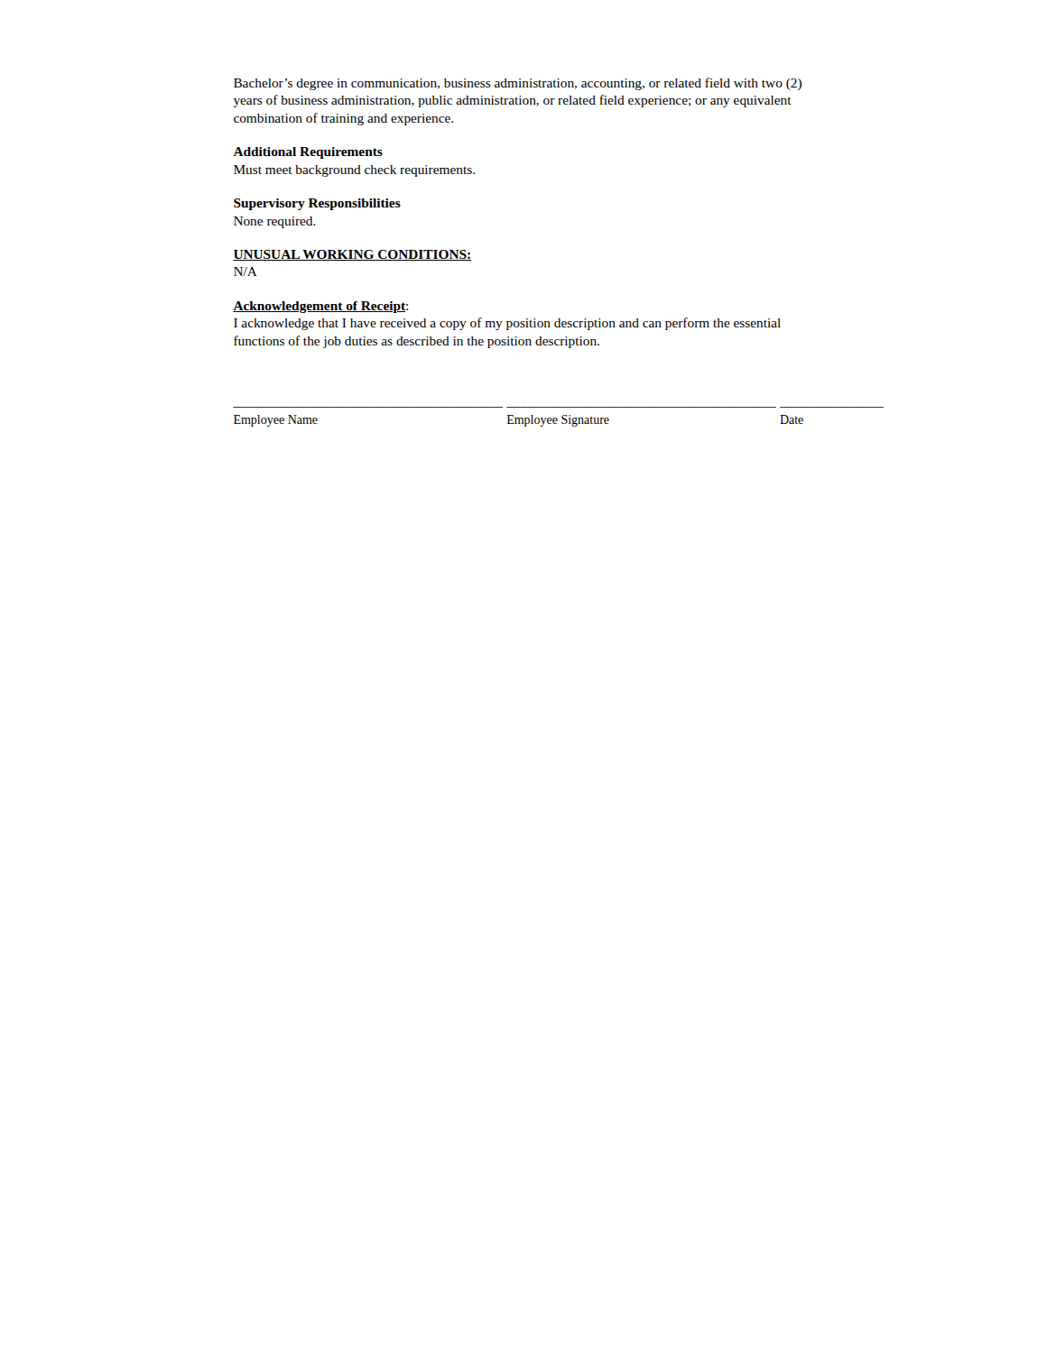Bachelor’s degree in communication, business administration, accounting, or related field with two (2) years of business administration, public administration, or related field experience; or any equivalent combination of training and experience.
Additional Requirements
Must meet background check requirements.
Supervisory Responsibilities
None required.
UNUSUAL WORKING CONDITIONS:
N/A
Acknowledgement of Receipt:
I acknowledge that I have received a copy of my position description and can perform the essential functions of the job duties as described in the position description.
| _______________________________________ Employee Name | | _______________________________________ Employee Signature | | _______________ Date |